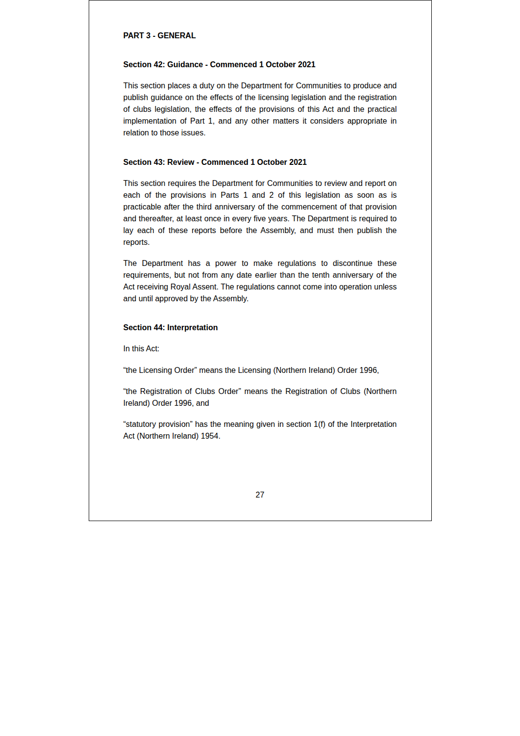PART 3 - GENERAL
Section 42: Guidance - Commenced 1 October 2021
This section places a duty on the Department for Communities to produce and publish guidance on the effects of the licensing legislation and the registration of clubs legislation, the effects of the provisions of this Act and the practical implementation of Part 1, and any other matters it considers appropriate in relation to those issues.
Section 43: Review - Commenced 1 October 2021
This section requires the Department for Communities to review and report on each of the provisions in Parts 1 and 2 of this legislation as soon as is practicable after the third anniversary of the commencement of that provision and thereafter, at least once in every five years. The Department is required to lay each of these reports before the Assembly, and must then publish the reports.
The Department has a power to make regulations to discontinue these requirements, but not from any date earlier than the tenth anniversary of the Act receiving Royal Assent. The regulations cannot come into operation unless and until approved by the Assembly.
Section 44: Interpretation
In this Act:
“the Licensing Order” means the Licensing (Northern Ireland) Order 1996,
“the Registration of Clubs Order” means the Registration of Clubs (Northern Ireland) Order 1996, and
“statutory provision” has the meaning given in section 1(f) of the Interpretation Act (Northern Ireland) 1954.
27